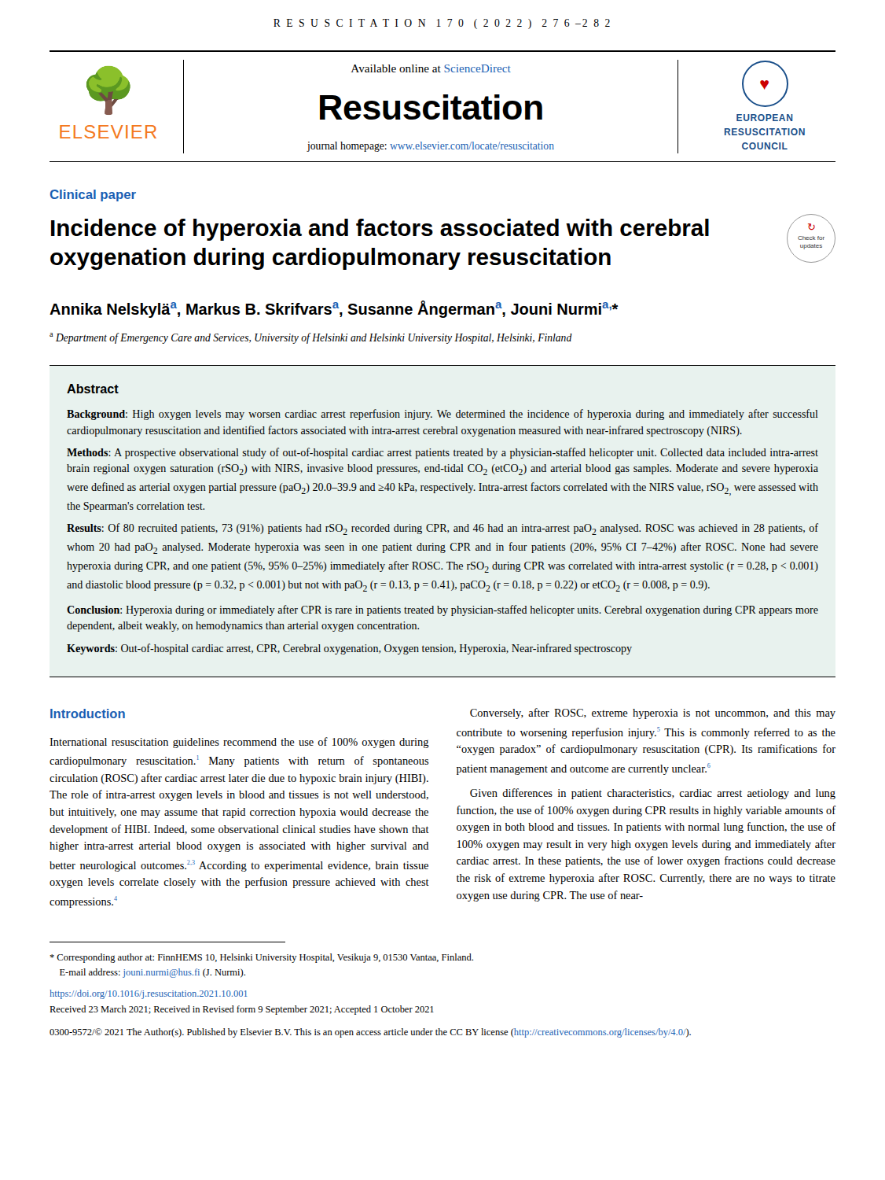R E S U S C I T A T I O N 1 7 0 ( 2 0 2 2 ) 2 7 6 –2 8 2
🌳
ELSEVIER
Available online at ScienceDirect
Resuscitation
journal homepage: www.elsevier.com/locate/resuscitation
♥
EUROPEAN
RESUSCITATION
COUNCIL
Clinical paper
↻ Check for
updates
Incidence of hyperoxia and factors associated with cerebral oxygenation during cardiopulmonary resuscitation
Annika Nelskyläa, Markus B. Skrifvarsa, Susanne Ångermana, Jouni Nurmia,*
a Department of Emergency Care and Services, University of Helsinki and Helsinki University Hospital, Helsinki, Finland
Abstract
Background: High oxygen levels may worsen cardiac arrest reperfusion injury. We determined the incidence of hyperoxia during and immediately after successful cardiopulmonary resuscitation and identified factors associated with intra-arrest cerebral oxygenation measured with near-infrared spectroscopy (NIRS).
Methods: A prospective observational study of out-of-hospital cardiac arrest patients treated by a physician-staffed helicopter unit. Collected data included intra-arrest brain regional oxygen saturation (rSO2) with NIRS, invasive blood pressures, end-tidal CO2 (etCO2) and arterial blood gas samples. Moderate and severe hyperoxia were defined as arterial oxygen partial pressure (paO2) 20.0–39.9 and ≥40 kPa, respectively. Intra-arrest factors correlated with the NIRS value, rSO2, were assessed with the Spearman's correlation test.
Results: Of 80 recruited patients, 73 (91%) patients had rSO2 recorded during CPR, and 46 had an intra-arrest paO2 analysed. ROSC was achieved in 28 patients, of whom 20 had paO2 analysed. Moderate hyperoxia was seen in one patient during CPR and in four patients (20%, 95% CI 7–42%) after ROSC. None had severe hyperoxia during CPR, and one patient (5%, 95% 0–25%) immediately after ROSC. The rSO2 during CPR was correlated with intra-arrest systolic (r = 0.28, p < 0.001) and diastolic blood pressure (p = 0.32, p < 0.001) but not with paO2 (r = 0.13, p = 0.41), paCO2 (r = 0.18, p = 0.22) or etCO2 (r = 0.008, p = 0.9).
Conclusion: Hyperoxia during or immediately after CPR is rare in patients treated by physician-staffed helicopter units. Cerebral oxygenation during CPR appears more dependent, albeit weakly, on hemodynamics than arterial oxygen concentration.
Keywords: Out-of-hospital cardiac arrest, CPR, Cerebral oxygenation, Oxygen tension, Hyperoxia, Near-infrared spectroscopy
Introduction
International resuscitation guidelines recommend the use of 100% oxygen during cardiopulmonary resuscitation.1 Many patients with return of spontaneous circulation (ROSC) after cardiac arrest later die due to hypoxic brain injury (HIBI). The role of intra-arrest oxygen levels in blood and tissues is not well understood, but intuitively, one may assume that rapid correction hypoxia would decrease the development of HIBI. Indeed, some observational clinical studies have shown that higher intra-arrest arterial blood oxygen is associated with higher survival and better neurological outcomes.2,3 According to experimental evidence, brain tissue oxygen levels correlate closely with the perfusion pressure achieved with chest compressions.4
Conversely, after ROSC, extreme hyperoxia is not uncommon, and this may contribute to worsening reperfusion injury.5 This is commonly referred to as the “oxygen paradox” of cardiopulmonary resuscitation (CPR). Its ramifications for patient management and outcome are currently unclear.6
Given differences in patient characteristics, cardiac arrest aetiology and lung function, the use of 100% oxygen during CPR results in highly variable amounts of oxygen in both blood and tissues. In patients with normal lung function, the use of 100% oxygen may result in very high oxygen levels during and immediately after cardiac arrest. In these patients, the use of lower oxygen fractions could decrease the risk of extreme hyperoxia after ROSC. Currently, there are no ways to titrate oxygen use during CPR. The use of near-
* Corresponding author at: FinnHEMS 10, Helsinki University Hospital, Vesikuja 9, 01530 Vantaa, Finland.
E-mail address: jouni.nurmi@hus.fi (J. Nurmi).
https://doi.org/10.1016/j.resuscitation.2021.10.001
Received 23 March 2021; Received in Revised form 9 September 2021; Accepted 1 October 2021
0300-9572/© 2021 The Author(s). Published by Elsevier B.V. This is an open access article under the CC BY license (http://creativecommons.org/licenses/by/4.0/).